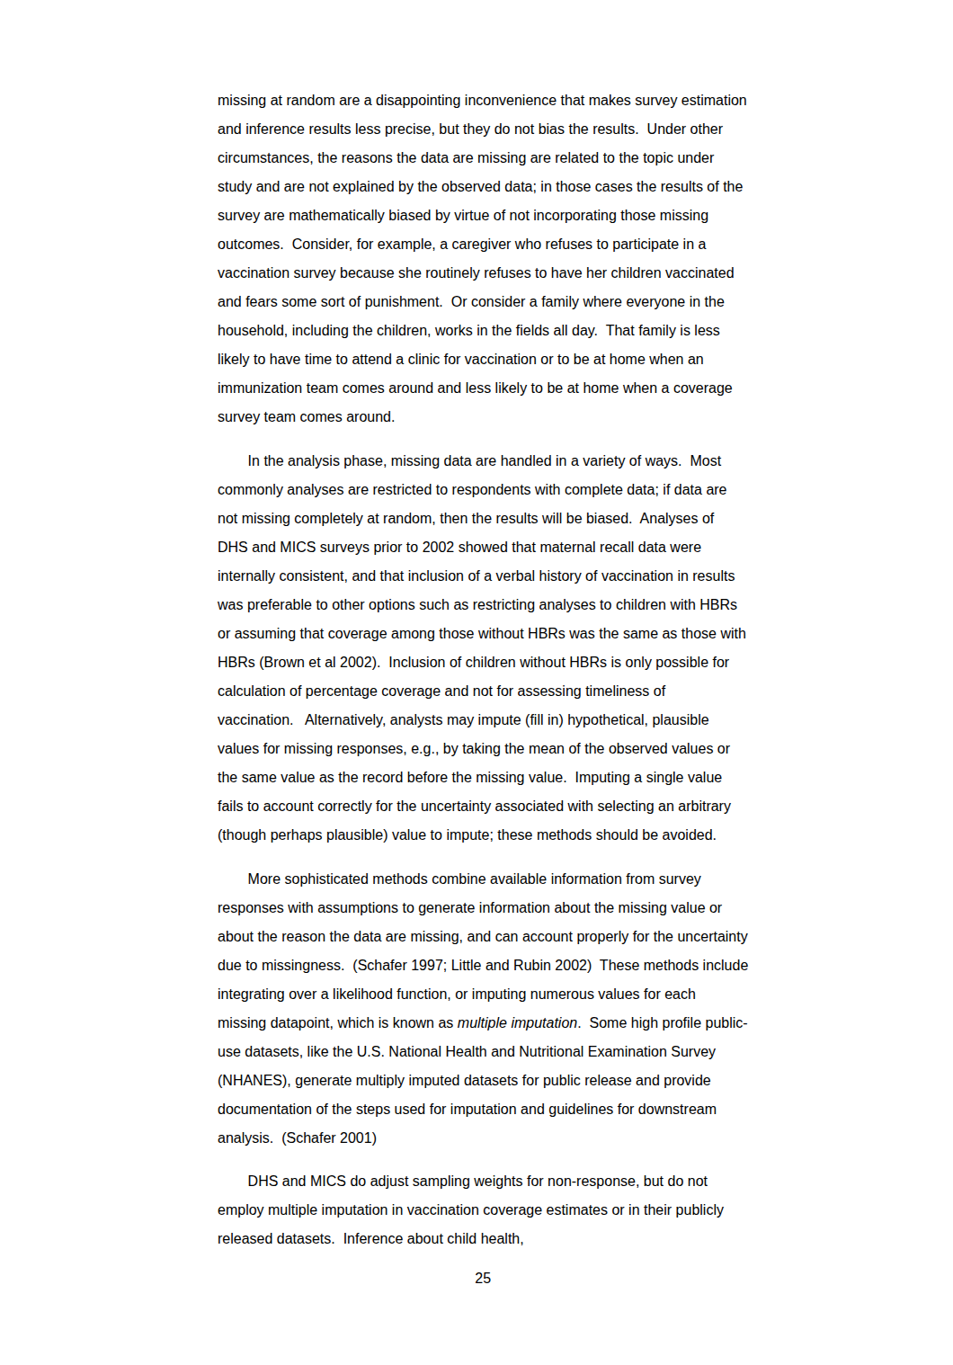missing at random are a disappointing inconvenience that makes survey estimation and inference results less precise, but they do not bias the results. Under other circumstances, the reasons the data are missing are related to the topic under study and are not explained by the observed data; in those cases the results of the survey are mathematically biased by virtue of not incorporating those missing outcomes. Consider, for example, a caregiver who refuses to participate in a vaccination survey because she routinely refuses to have her children vaccinated and fears some sort of punishment. Or consider a family where everyone in the household, including the children, works in the fields all day. That family is less likely to have time to attend a clinic for vaccination or to be at home when an immunization team comes around and less likely to be at home when a coverage survey team comes around.
In the analysis phase, missing data are handled in a variety of ways. Most commonly analyses are restricted to respondents with complete data; if data are not missing completely at random, then the results will be biased. Analyses of DHS and MICS surveys prior to 2002 showed that maternal recall data were internally consistent, and that inclusion of a verbal history of vaccination in results was preferable to other options such as restricting analyses to children with HBRs or assuming that coverage among those without HBRs was the same as those with HBRs (Brown et al 2002). Inclusion of children without HBRs is only possible for calculation of percentage coverage and not for assessing timeliness of vaccination. Alternatively, analysts may impute (fill in) hypothetical, plausible values for missing responses, e.g., by taking the mean of the observed values or the same value as the record before the missing value. Imputing a single value fails to account correctly for the uncertainty associated with selecting an arbitrary (though perhaps plausible) value to impute; these methods should be avoided.
More sophisticated methods combine available information from survey responses with assumptions to generate information about the missing value or about the reason the data are missing, and can account properly for the uncertainty due to missingness. (Schafer 1997; Little and Rubin 2002) These methods include integrating over a likelihood function, or imputing numerous values for each missing datapoint, which is known as multiple imputation. Some high profile public-use datasets, like the U.S. National Health and Nutritional Examination Survey (NHANES), generate multiply imputed datasets for public release and provide documentation of the steps used for imputation and guidelines for downstream analysis. (Schafer 2001)
DHS and MICS do adjust sampling weights for non-response, but do not employ multiple imputation in vaccination coverage estimates or in their publicly released datasets. Inference about child health,
25